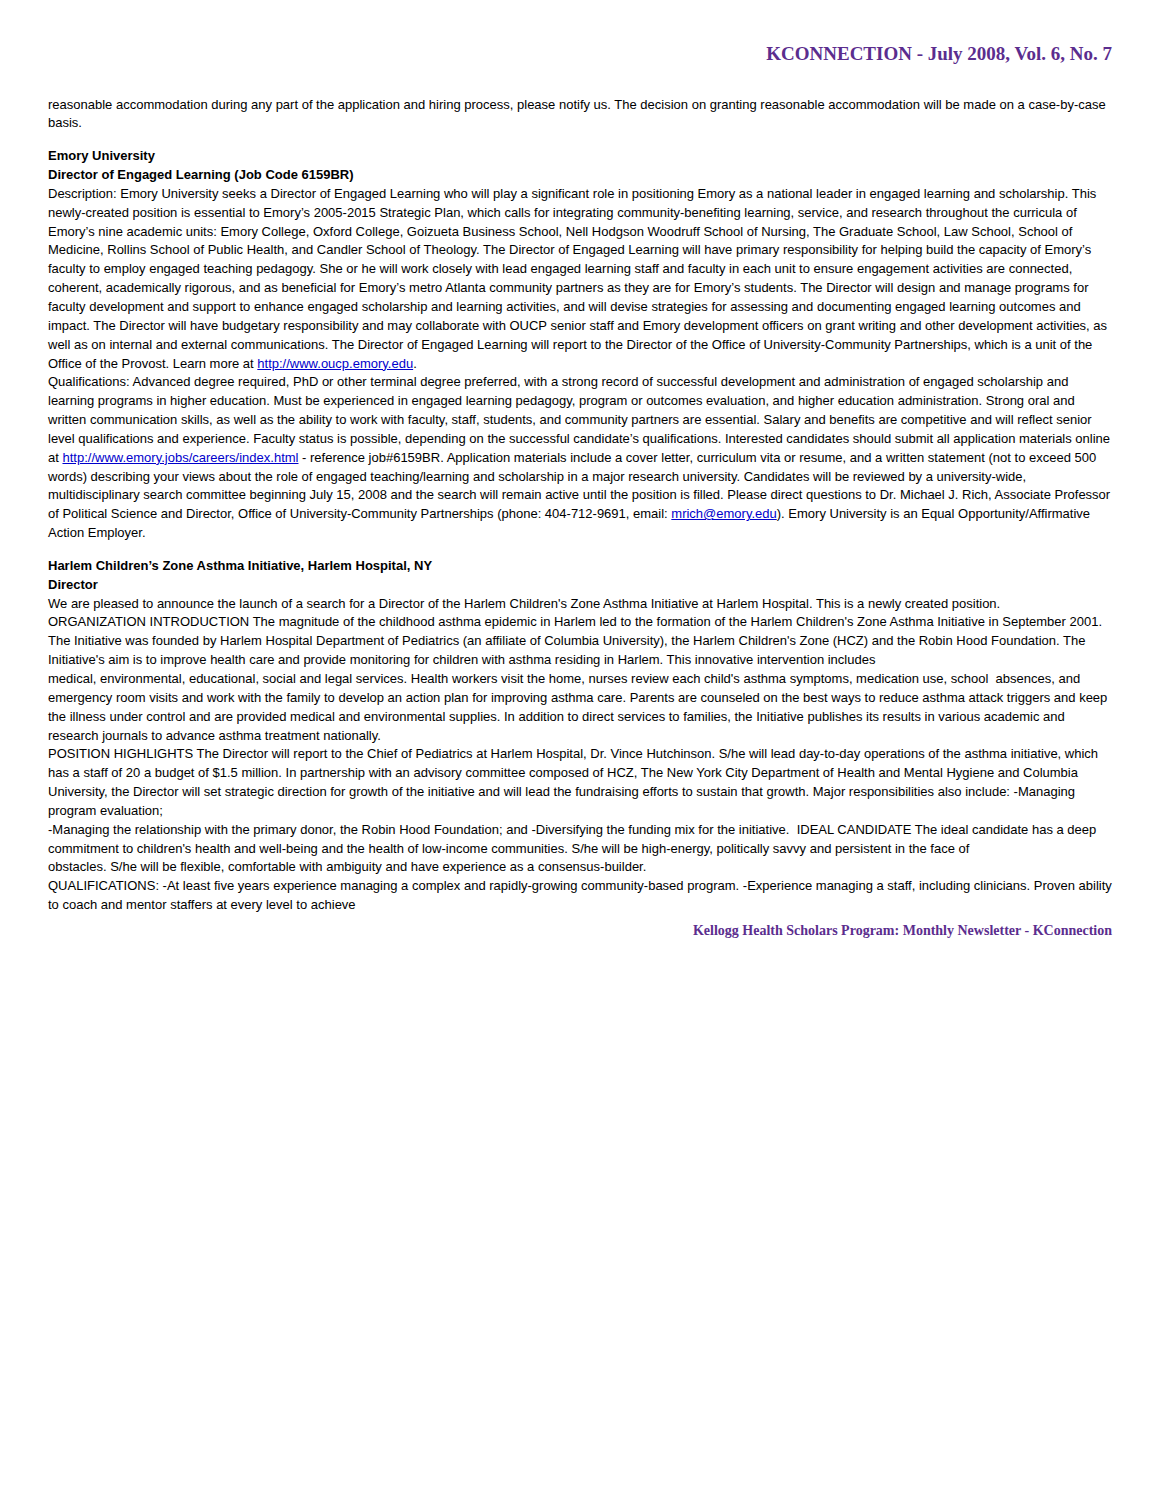KCONNECTION - July 2008, Vol. 6, No. 7
reasonable accommodation during any part of the application and hiring process, please notify us. The decision on granting reasonable accommodation will be made on a case-by-case basis.
Emory University
Director of Engaged Learning (Job Code 6159BR)
Description: Emory University seeks a Director of Engaged Learning who will play a significant role in positioning Emory as a national leader in engaged learning and scholarship. This newly-created position is essential to Emory’s 2005-2015 Strategic Plan, which calls for integrating community-benefiting learning, service, and research throughout the curricula of Emory’s nine academic units: Emory College, Oxford College, Goizueta Business School, Nell Hodgson Woodruff School of Nursing, The Graduate School, Law School, School of Medicine, Rollins School of Public Health, and Candler School of Theology. The Director of Engaged Learning will have primary responsibility for helping build the capacity of Emory’s faculty to employ engaged teaching pedagogy. She or he will work closely with lead engaged learning staff and faculty in each unit to ensure engagement activities are connected, coherent, academically rigorous, and as beneficial for Emory’s metro Atlanta community partners as they are for Emory’s students. The Director will design and manage programs for faculty development and support to enhance engaged scholarship and learning activities, and will devise strategies for assessing and documenting engaged learning outcomes and impact. The Director will have budgetary responsibility and may collaborate with OUCP senior staff and Emory development officers on grant writing and other development activities, as well as on internal and external communications. The Director of Engaged Learning will report to the Director of the Office of University-Community Partnerships, which is a unit of the Office of the Provost. Learn more at http://www.oucp.emory.edu.
Qualifications: Advanced degree required, PhD or other terminal degree preferred, with a strong record of successful development and administration of engaged scholarship and learning programs in higher education. Must be experienced in engaged learning pedagogy, program or outcomes evaluation, and higher education administration. Strong oral and written communication skills, as well as the ability to work with faculty, staff, students, and community partners are essential. Salary and benefits are competitive and will reflect senior level qualifications and experience. Faculty status is possible, depending on the successful candidate’s qualifications. Interested candidates should submit all application materials online at http://www.emory.jobs/careers/index.html - reference job#6159BR. Application materials include a cover letter, curriculum vita or resume, and a written statement (not to exceed 500 words) describing your views about the role of engaged teaching/learning and scholarship in a major research university. Candidates will be reviewed by a university-wide, multidisciplinary search committee beginning July 15, 2008 and the search will remain active until the position is filled. Please direct questions to Dr. Michael J. Rich, Associate Professor of Political Science and Director, Office of University-Community Partnerships (phone: 404-712-9691, email: mrich@emory.edu). Emory University is an Equal Opportunity/Affirmative Action Employer.
Harlem Children’s Zone Asthma Initiative, Harlem Hospital, NY
Director
We are pleased to announce the launch of a search for a Director of the Harlem Children's Zone Asthma Initiative at Harlem Hospital. This is a newly created position.
ORGANIZATION INTRODUCTION The magnitude of the childhood asthma epidemic in Harlem led to the formation of the Harlem Children's Zone Asthma Initiative in September 2001. The Initiative was founded by Harlem Hospital Department of Pediatrics (an affiliate of Columbia University), the Harlem Children's Zone (HCZ) and the Robin Hood Foundation. The Initiative's aim is to improve health care and provide monitoring for children with asthma residing in Harlem. This innovative intervention includes
medical, environmental, educational, social and legal services. Health workers visit the home, nurses review each child's asthma symptoms, medication use, school absences, and emergency room visits and work with the family to develop an action plan for improving asthma care. Parents are counseled on the best ways to reduce asthma attack triggers and keep the illness under control and are provided medical and environmental supplies. In addition to direct services to families, the Initiative publishes its results in various academic and research journals to advance asthma treatment nationally.
POSITION HIGHLIGHTS The Director will report to the Chief of Pediatrics at Harlem Hospital, Dr. Vince Hutchinson. S/he will lead day-to-day operations of the asthma initiative, which has a staff of 20 a budget of $1.5 million. In partnership with an advisory committee composed of HCZ, The New York City Department of Health and Mental Hygiene and Columbia University, the Director will set strategic direction for growth of the initiative and will lead the fundraising efforts to sustain that growth. Major responsibilities also include: -Managing program evaluation;
-Managing the relationship with the primary donor, the Robin Hood Foundation; and -Diversifying the funding mix for the initiative. IDEAL CANDIDATE The ideal candidate has a deep commitment to children's health and well-being and the health of low-income communities. S/he will be high-energy, politically savvy and persistent in the face of
obstacles. S/he will be flexible, comfortable with ambiguity and have experience as a consensus-builder.
QUALIFICATIONS: -At least five years experience managing a complex and rapidly-growing community-based program. -Experience managing a staff, including clinicians. Proven ability to coach and mentor staffers at every level to achieve
Kellogg Health Scholars Program: Monthly Newsletter - KConnection